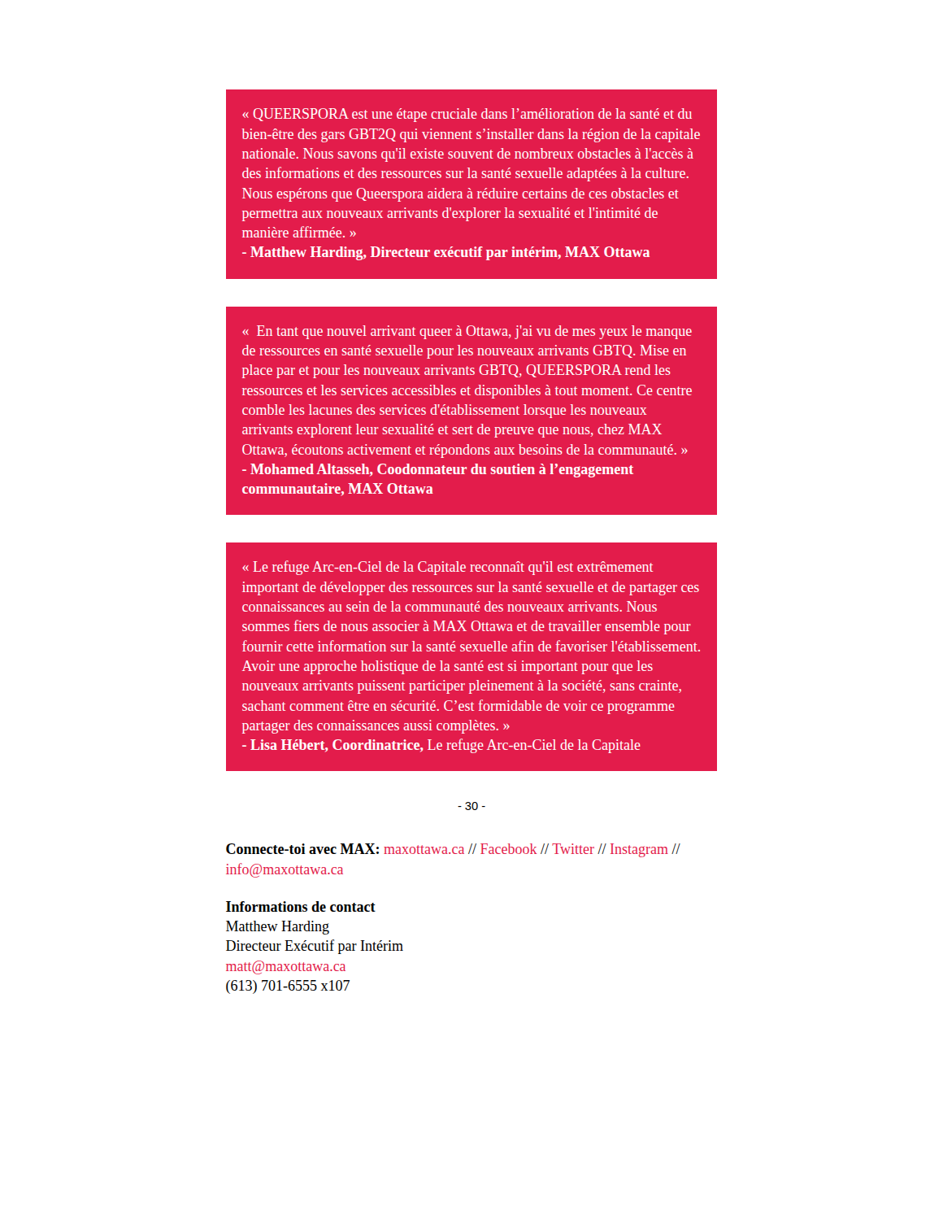« QUEERSPORA est une étape cruciale dans l’amélioration de la santé et du bien-être des gars GBT2Q qui viennent s’installer dans la région de la capitale nationale. Nous savons qu'il existe souvent de nombreux obstacles à l'accès à des informations et des ressources sur la santé sexuelle adaptées à la culture. Nous espérons que Queerspora aidera à réduire certains de ces obstacles et permettra aux nouveaux arrivants d'explorer la sexualité et l'intimité de manière affirmée. »
- Matthew Harding, Directeur exécutif par intérim, MAX Ottawa
« En tant que nouvel arrivant queer à Ottawa, j'ai vu de mes yeux le manque de ressources en santé sexuelle pour les nouveaux arrivants GBTQ. Mise en place par et pour les nouveaux arrivants GBTQ, QUEERSPORA rend les ressources et les services accessibles et disponibles à tout moment. Ce centre comble les lacunes des services d'établissement lorsque les nouveaux arrivants explorent leur sexualité et sert de preuve que nous, chez MAX Ottawa, écoutons activement et répondons aux besoins de la communauté. »
- Mohamed Altasseh, Coodonnateur du soutien à l’engagement communautaire, MAX Ottawa
« Le refuge Arc-en-Ciel de la Capitale reconnaît qu'il est extrêmement important de développer des ressources sur la santé sexuelle et de partager ces connaissances au sein de la communauté des nouveaux arrivants. Nous sommes fiers de nous associer à MAX Ottawa et de travailler ensemble pour fournir cette information sur la santé sexuelle afin de favoriser l'établissement. Avoir une approche holistique de la santé est si important pour que les nouveaux arrivants puissent participer pleinement à la société, sans crainte, sachant comment être en sécurité. C’est formidable de voir ce programme partager des connaissances aussi complètes. »
- Lisa Hébert, Coordinatrice, Le refuge Arc-en-Ciel de la Capitale
- 30 -
Connecte-toi avec MAX: maxottawa.ca // Facebook // Twitter // Instagram // info@maxottawa.ca
Informations de contact
Matthew Harding Directeur Exécutif par Intérim matt@maxottawa.ca (613) 701-6555 x107